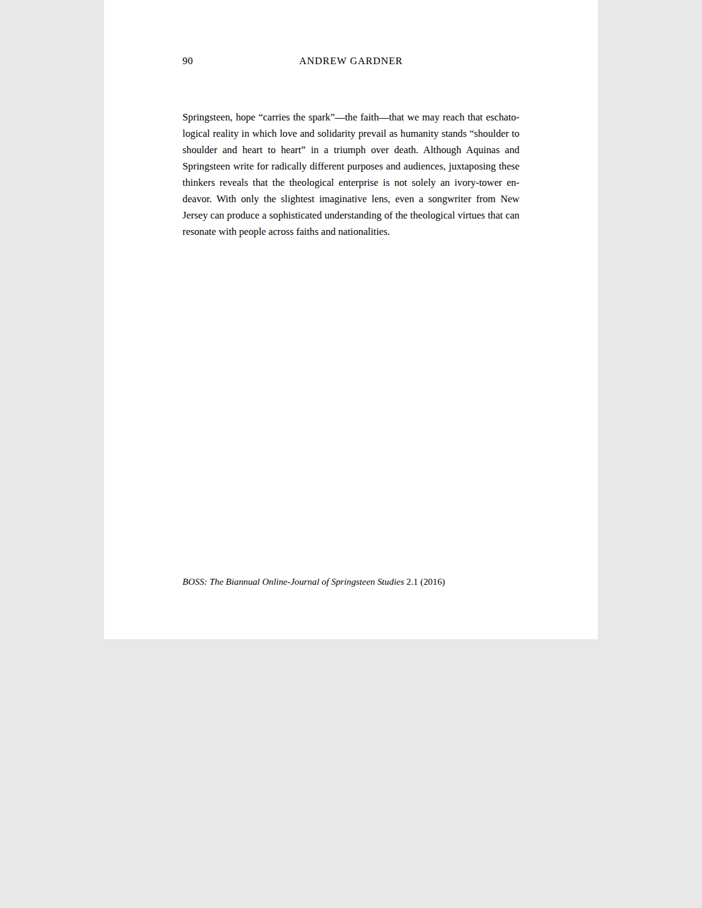90 Andrew Gardner
Springsteen, hope “carries the spark”—the faith—that we may reach that eschatological reality in which love and solidarity prevail as humanity stands “shoulder to shoulder and heart to heart” in a triumph over death. Although Aquinas and Springsteen write for radically different purposes and audiences, juxtaposing these thinkers reveals that the theological enterprise is not solely an ivory-tower endeavor. With only the slightest imaginative lens, even a songwriter from New Jersey can produce a sophisticated understanding of the theological virtues that can resonate with people across faiths and nationalities.
BOSS: The Biannual Online-Journal of Springsteen Studies 2.1 (2016)